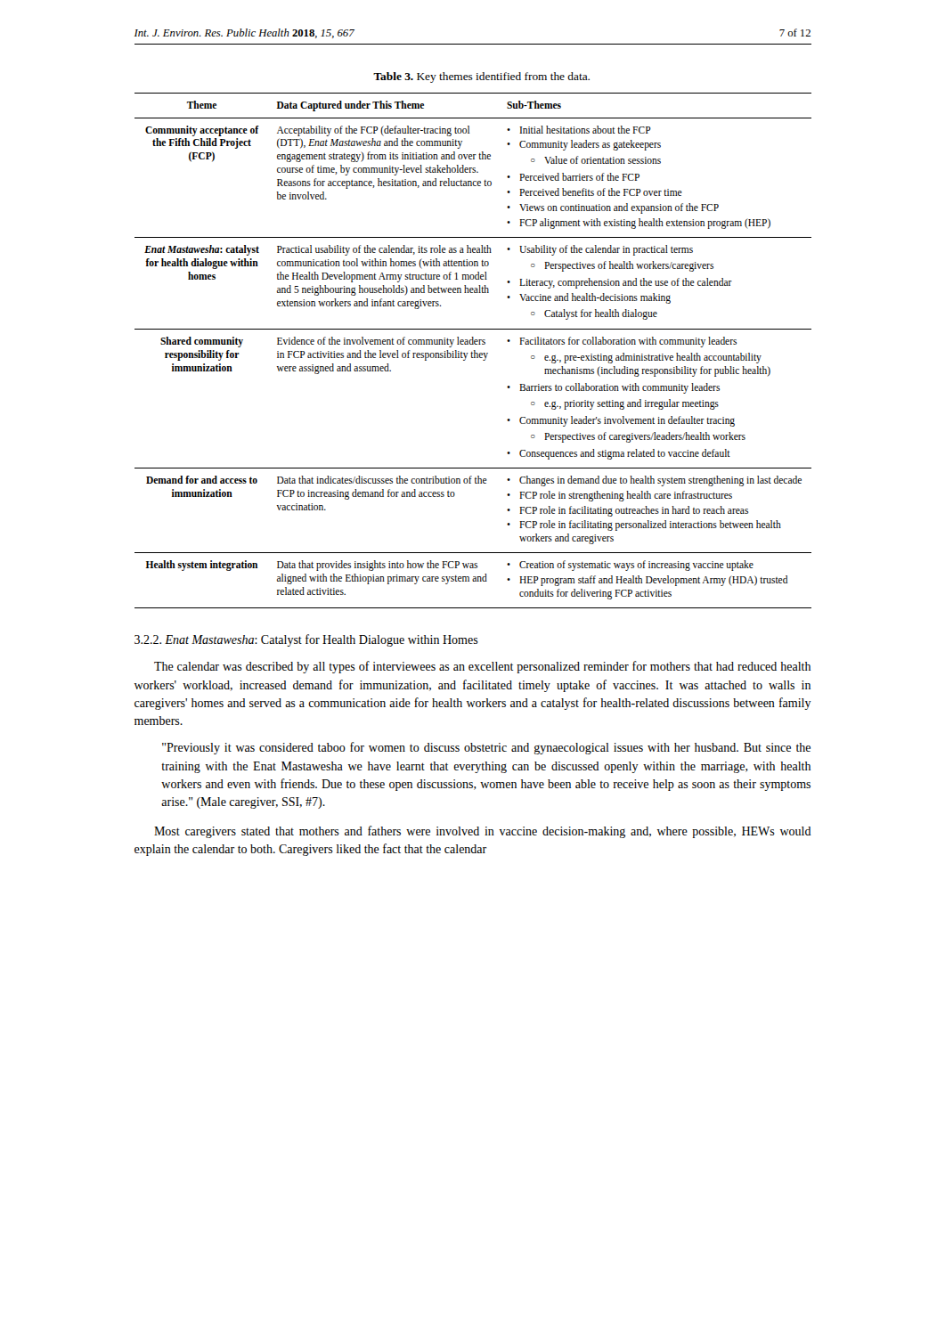Int. J. Environ. Res. Public Health 2018, 15, 667
7 of 12
Table 3. Key themes identified from the data.
| Theme | Data Captured under This Theme | Sub-Themes |
| --- | --- | --- |
| Community acceptance of the Fifth Child Project (FCP) | Acceptability of the FCP (defaulter-tracing tool (DTT), Enat Mastawesha and the community engagement strategy) from its initiation and over the course of time, by community-level stakeholders. Reasons for acceptance, hesitation, and reluctance to be involved. | Initial hesitations about the FCP Community leaders as gatekeepers Value of orientation sessions Perceived barriers of the FCP Perceived benefits of the FCP over time Views on continuation and expansion of the FCP FCP alignment with existing health extension program (HEP) |
| Enat Mastawesha : catalyst for health dialogue within homes | Practical usability of the calendar, its role as a health communication tool within homes (with attention to the Health Development Army structure of 1 model and 5 neighbouring households) and between health extension workers and infant caregivers. | Usability of the calendar in practical terms Perspectives of health workers/caregivers Literacy, comprehension and the use of the calendar Vaccine and health-decisions making Catalyst for health dialogue |
| Shared community responsibility for immunization | Evidence of the involvement of community leaders in FCP activities and the level of responsibility they were assigned and assumed. | Facilitators for collaboration with community leaders e.g., pre-existing administrative health accountability mechanisms (including responsibility for public health) Barriers to collaboration with community leaders e.g., priority setting and irregular meetings Community leader's involvement in defaulter tracing Perspectives of caregivers/leaders/health workers Consequences and stigma related to vaccine default |
| Demand for and access to immunization | Data that indicates/discusses the contribution of the FCP to increasing demand for and access to vaccination. | Changes in demand due to health system strengthening in last decade FCP role in strengthening health care infrastructures FCP role in facilitating outreaches in hard to reach areas FCP role in facilitating personalized interactions between health workers and caregivers |
| Health system integration | Data that provides insights into how the FCP was aligned with the Ethiopian primary care system and related activities. | Creation of systematic ways of increasing vaccine uptake HEP program staff and Health Development Army (HDA) trusted conduits for delivering FCP activities |
3.2.2. Enat Mastawesha: Catalyst for Health Dialogue within Homes
The calendar was described by all types of interviewees as an excellent personalized reminder for mothers that had reduced health workers' workload, increased demand for immunization, and facilitated timely uptake of vaccines. It was attached to walls in caregivers' homes and served as a communication aide for health workers and a catalyst for health-related discussions between family members.
"Previously it was considered taboo for women to discuss obstetric and gynaecological issues with her husband. But since the training with the Enat Mastawesha we have learnt that everything can be discussed openly within the marriage, with health workers and even with friends. Due to these open discussions, women have been able to receive help as soon as their symptoms arise." (Male caregiver, SSI, #7).
Most caregivers stated that mothers and fathers were involved in vaccine decision-making and, where possible, HEWs would explain the calendar to both. Caregivers liked the fact that the calendar